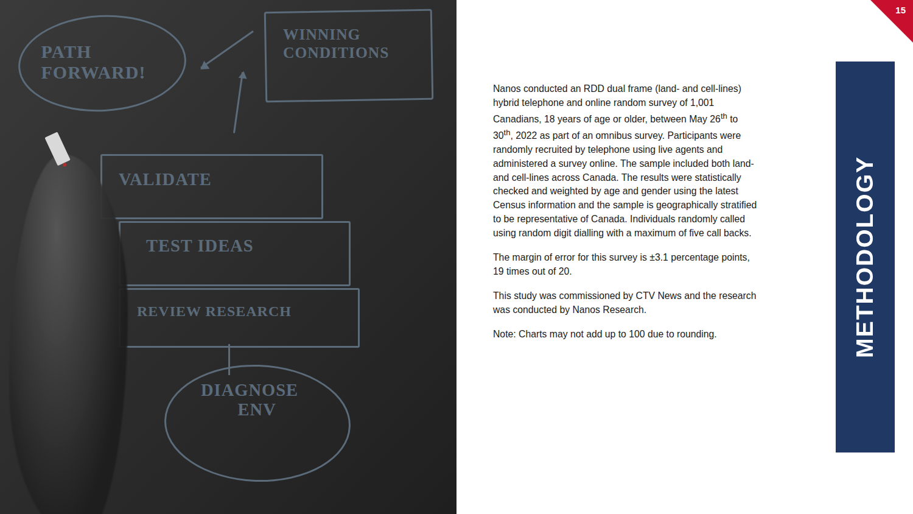15
PATH FORWARD!
WINNING CONDITIONS
VALIDATE
TEST IDEAS
REVIEW RESEARCH
DIAGNOSE ENV
Nanos conducted an RDD dual frame (land- and cell-lines) hybrid telephone and online random survey of 1,001 Canadians, 18 years of age or older, between May 26th to 30th, 2022 as part of an omnibus survey. Participants were randomly recruited by telephone using live agents and administered a survey online. The sample included both land- and cell-lines across Canada. The results were statistically checked and weighted by age and gender using the latest Census information and the sample is geographically stratified to be representative of Canada. Individuals randomly called using random digit dialling with a maximum of five call backs.
The margin of error for this survey is ±3.1 percentage points, 19 times out of 20.
This study was commissioned by CTV News and the research was conducted by Nanos Research.
Note: Charts may not add up to 100 due to rounding.
METHODOLOGY